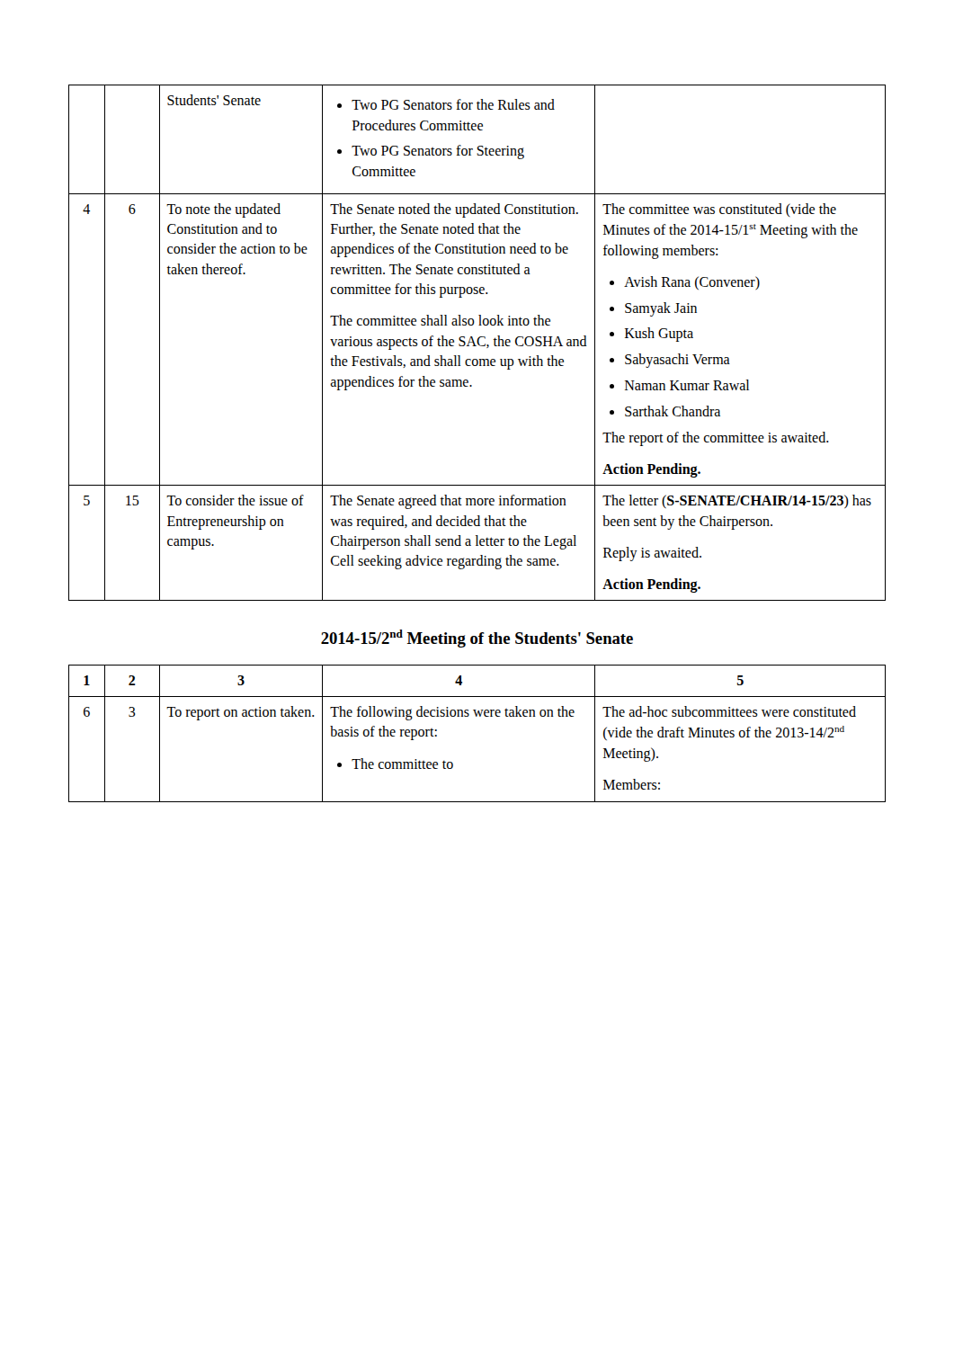| | | Students' Senate | Two PG Senators for the Rules and Procedures Committee Two PG Senators for Steering Committee | |
| 4 | 6 | To note the updated Constitution and to consider the action to be taken thereof. | The Senate noted the updated Constitution. Further, the Senate noted that the appendices of the Constitution need to be rewritten. The Senate constituted a committee for this purpose. The committee shall also look into the various aspects of the SAC, the COSHA and the Festivals, and shall come up with the appendices for the same. | The committee was constituted (vide the Minutes of the 2014-15/1 st Meeting with the following members: Avish Rana (Convener) Samyak Jain Kush Gupta Sabyasachi Verma Naman Kumar Rawal Sarthak Chandra The report of the committee is awaited. Action Pending. |
| 5 | 15 | To consider the issue of Entrepreneurship on campus. | The Senate agreed that more information was required, and decided that the Chairperson shall send a letter to the Legal Cell seeking advice regarding the same. | The letter ( S-SENATE/CHAIR/14-15/23 ) has been sent by the Chairperson. Reply is awaited. Action Pending. |
2014-15/2nd Meeting of the Students' Senate
| 1 | 2 | 3 | 4 | 5 |
| 6 | 3 | To report on action taken. | The following decisions were taken on the basis of the report: The committee to | The ad-hoc subcommittees were constituted (vide the draft Minutes of the 2013-14/2 nd Meeting). Members: |